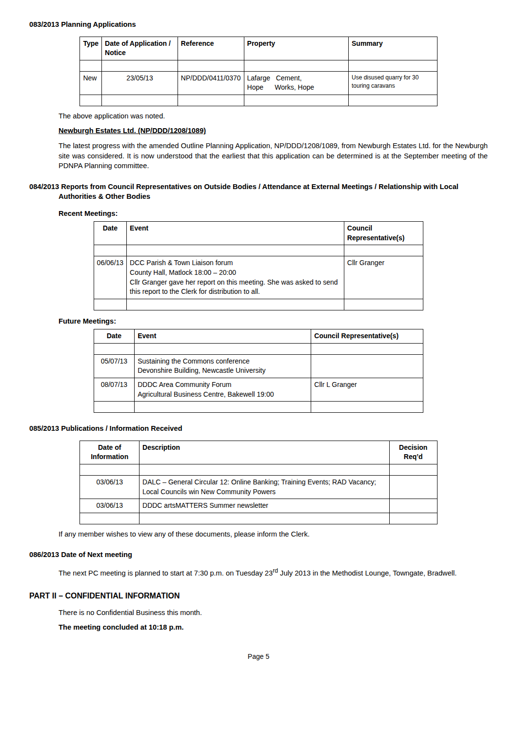083/2013 Planning Applications
| Type | Date of Application / Notice | Reference | Property | Summary |
| --- | --- | --- | --- | --- |
| New | 23/05/13 | NP/DDD/0411/0370 | Lafarge Cement, Hope Works, Hope | Use disused quarry for 30 touring caravans |
The above application was noted.
Newburgh Estates Ltd. (NP/DDD/1208/1089)
The latest progress with the amended Outline Planning Application, NP/DDD/1208/1089, from Newburgh Estates Ltd. for the Newburgh site was considered. It is now understood that the earliest that this application can be determined is at the September meeting of the PDNPA Planning committee.
084/2013 Reports from Council Representatives on Outside Bodies / Attendance at External Meetings / Relationship with Local Authorities & Other Bodies
Recent Meetings:
| Date | Event | Council Representative(s) |
| --- | --- | --- |
| 06/06/13 | DCC Parish & Town Liaison forum County Hall, Matlock 18:00 – 20:00 Cllr Granger gave her report on this meeting. She was asked to send this report to the Clerk for distribution to all. | Cllr Granger |
Future Meetings:
| Date | Event | Council Representative(s) |
| --- | --- | --- |
| 05/07/13 | Sustaining the Commons conference Devonshire Building, Newcastle University | |
| 08/07/13 | DDDC Area Community Forum Agricultural Business Centre, Bakewell 19:00 | Cllr L Granger |
085/2013 Publications / Information Received
| Date of Information | Description | Decision Req’d |
| --- | --- | --- |
| 03/06/13 | DALC – General Circular 12: Online Banking; Training Events; RAD Vacancy; Local Councils win New Community Powers | |
| 03/06/13 | DDDC artsMATTERS Summer newsletter | |
If any member wishes to view any of these documents, please inform the Clerk.
086/2013 Date of Next meeting
The next PC meeting is planned to start at 7:30 p.m. on Tuesday 23rd July 2013 in the Methodist Lounge, Towngate, Bradwell.
PART II – CONFIDENTIAL INFORMATION
There is no Confidential Business this month.
The meeting concluded at 10:18 p.m.
Page 5